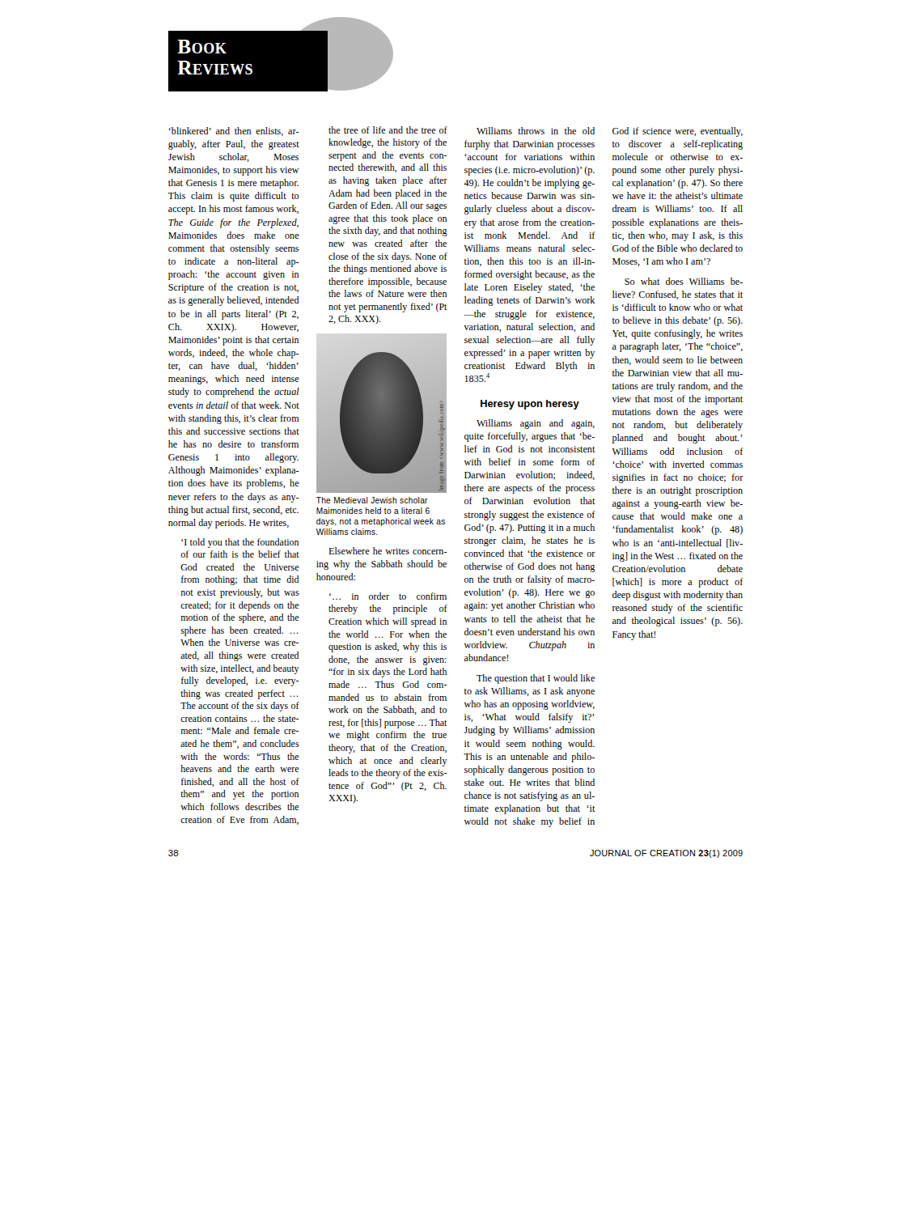Book
Reviews
‘blinkered’ and then enlists, arguably, after Paul, the greatest Jewish scholar, Moses Maimonides, to support his view that Genesis 1 is mere metaphor. This claim is quite difficult to accept. In his most famous work, The Guide for the Perplexed, Maimonides does make one comment that ostensibly seems to indicate a non-literal approach: ‘the account given in Scripture of the creation is not, as is generally believed, intended to be in all parts literal’ (Pt 2, Ch. XXIX). However, Maimonides’ point is that certain words, indeed, the whole chapter, can have dual, ‘hidden’ meanings, which need intense study to comprehend the actual events in detail of that week. Not with standing this, it’s clear from this and successive sections that he has no desire to transform Genesis 1 into allegory. Although Maimonides’ explanation does have its problems, he never refers to the days as anything but actual first, second, etc. normal day periods. He writes,
‘I told you that the foundation of our faith is the belief that God created the Universe from nothing; that time did not exist previously, but was created; for it depends on the motion of the sphere, and the sphere has been created. … When the Universe was created, all things were created with size, intellect, and beauty fully developed, i.e. everything was created perfect … The account of the six days of creation contains … the statement: “Male and female created he them”, and concludes with the words: “Thus the heavens and the earth were finished, and all the host of them” and yet the portion which follows describes the creation of Eve from Adam, the tree of life and the tree of knowledge, the history of the serpent and the events connected therewith, and all this as having taken place after Adam had been placed in the Garden of Eden. All our sages agree that this took place on the sixth day, and that nothing new was created after the close of the six days. None of the things mentioned above is therefore impossible, because the laws of Nature were then not yet permanently fixed’ (Pt 2, Ch. XXX).
Image from <www.wikipedia.com>
The Medieval Jewish scholar Maimonides held to a literal 6 days, not a metaphorical week as Williams claims.
Elsewhere he writes concerning why the Sabbath should be honoured:
‘… in order to confirm thereby the principle of Creation which will spread in the world … For when the question is asked, why this is done, the answer is given: “for in six days the Lord hath made … Thus God commanded us to abstain from work on the Sabbath, and to rest, for [this] purpose … That we might confirm the true theory, that of the Creation, which at once and clearly leads to the theory of the existence of God”’ (Pt 2, Ch. XXXI).
Williams throws in the old furphy that Darwinian processes ‘account for variations within species (i.e. micro-evolution)’ (p. 49). He couldn’t be implying genetics because Darwin was singularly clueless about a discovery that arose from the creationist monk Mendel. And if Williams means natural selection, then this too is an ill-informed oversight because, as the late Loren Eiseley stated, ‘the leading tenets of Darwin’s work—the struggle for existence, variation, natural selection, and sexual selection—are all fully expressed’ in a paper written by creationist Edward Blyth in 1835.4
Heresy upon heresy
Williams again and again, quite forcefully, argues that ‘belief in God is not inconsistent with belief in some form of Darwinian evolution; indeed, there are aspects of the process of Darwinian evolution that strongly suggest the existence of God’ (p. 47). Putting it in a much stronger claim, he states he is convinced that ‘the existence or otherwise of God does not hang on the truth or falsity of macro-evolution’ (p. 48). Here we go again: yet another Christian who wants to tell the atheist that he doesn’t even understand his own worldview. Chutzpah in abundance!
The question that I would like to ask Williams, as I ask anyone who has an opposing worldview, is, ‘What would falsify it?’ Judging by Williams’ admission it would seem nothing would. This is an untenable and philosophically dangerous position to stake out. He writes that blind chance is not satisfying as an ultimate explanation but that ‘it would not shake my belief in God if science were, eventually, to discover a self-replicating molecule or otherwise to expound some other purely physical explanation’ (p. 47). So there we have it: the atheist’s ultimate dream is Williams’ too. If all possible explanations are theistic, then who, may I ask, is this God of the Bible who declared to Moses, ‘I am who I am’?
So what does Williams believe? Confused, he states that it is ‘difficult to know who or what to believe in this debate’ (p. 56). Yet, quite confusingly, he writes a paragraph later, ‘The “choice”, then, would seem to lie between the Darwinian view that all mutations are truly random, and the view that most of the important mutations down the ages were not random, but deliberately planned and bought about.’ Williams odd inclusion of ‘choice’ with inverted commas signifies in fact no choice; for there is an outright proscription against a young-earth view because that would make one a ‘fundamentalist kook’ (p. 48) who is an ‘anti-intellectual [living] in the West … fixated on the Creation/evolution debate [which] is more a product of deep disgust with modernity than reasoned study of the scientific and theological issues’ (p. 56). Fancy that!
38 JOURNAL OF CREATION 23(1) 2009